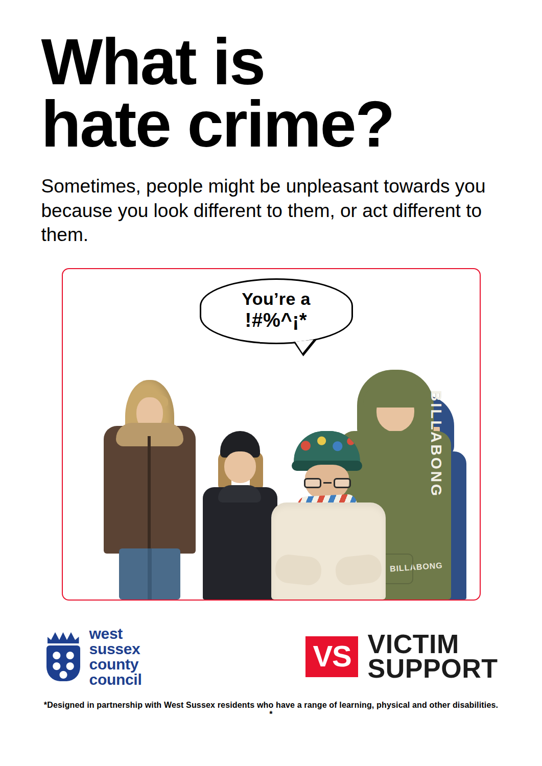What is hate crime?
Sometimes, people might be unpleasant towards you because you look different to them, or act different to them.
You’re a !#%^¡*
BILLABONG BILLABONG
west
sussex
county
council
VS
VICTIM
SUPPORT
*Designed in partnership with West Sussex residents who have a range of learning, physical and other disabilities. *